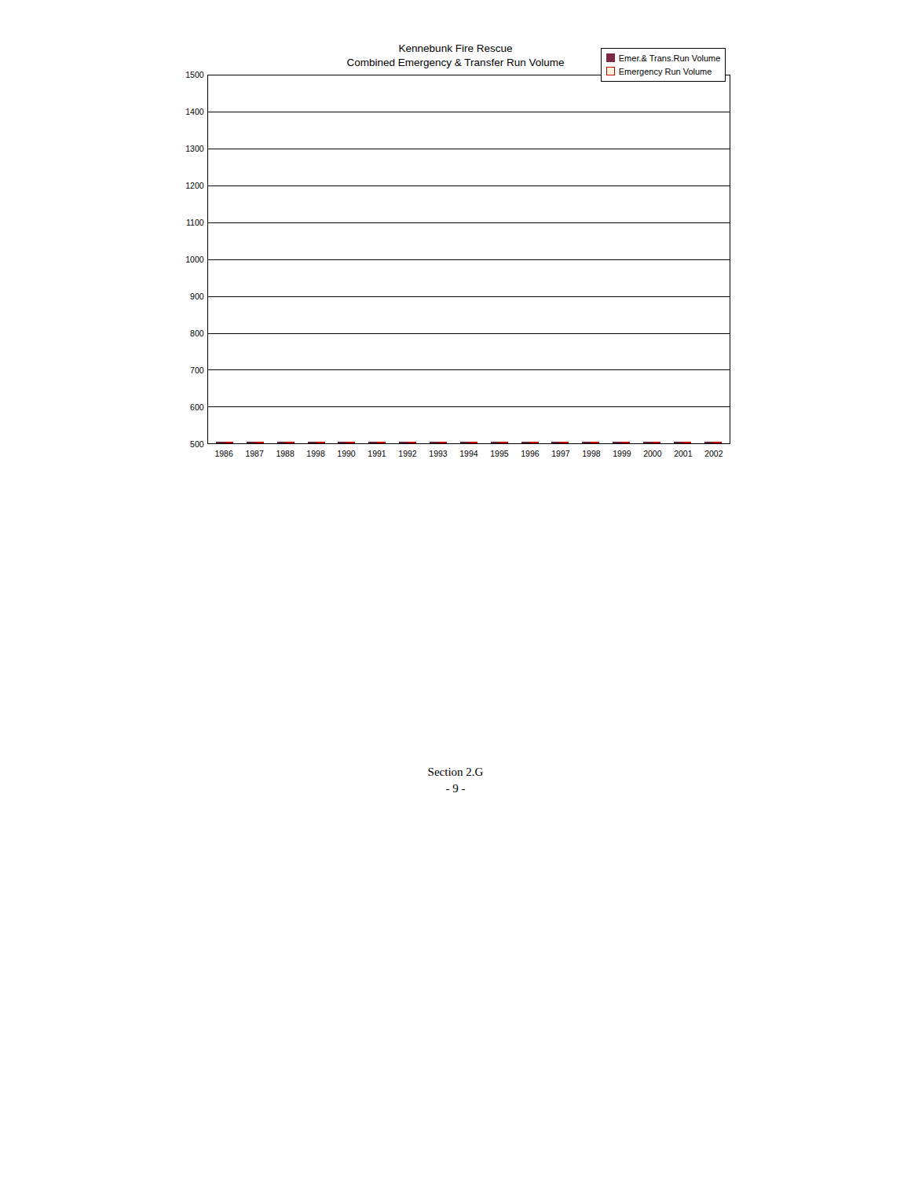Kennebunk Fire Rescue
Combined Emergency & Transfer Run Volume
Emer.& Trans.Run Volume
Emergency Run Volume
1500
1400
1300
1200
1100
1000
900
800
700
600
500
1986 1987 1988 1998 1990 1991 1992 1993 1994 1995 1996 1997 1998 1999 2000 2001 2002
Section 2.G
- 9 -